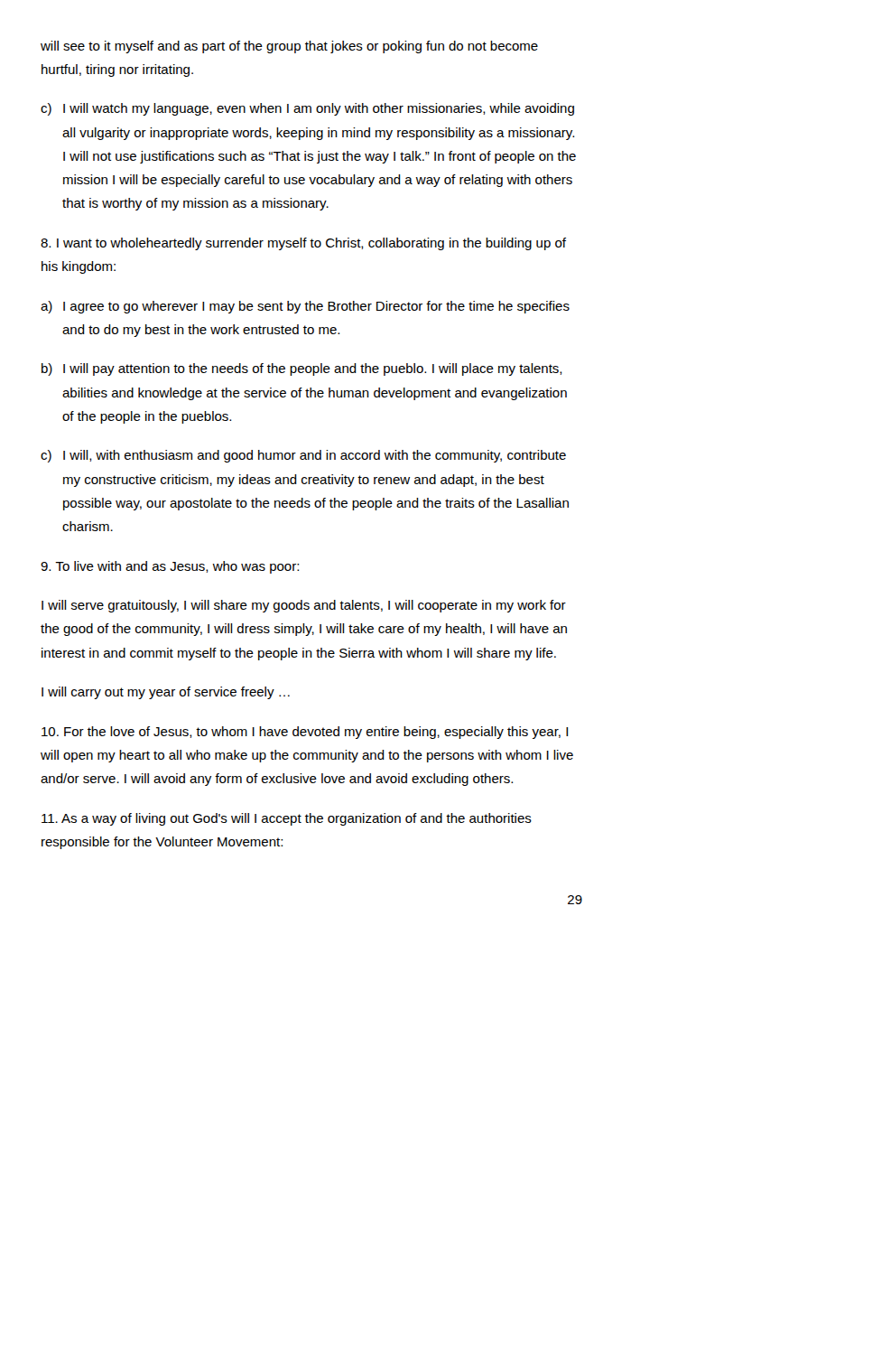will see to it myself and as part of the group that jokes or poking fun do not become hurtful, tiring nor irritating.
c) I will watch my language, even when I am only with other missionaries, while avoiding all vulgarity or inappropriate words, keeping in mind my responsibility as a missionary. I will not use justifications such as “That is just the way I talk.” In front of people on the mission I will be especially careful to use vocabulary and a way of relating with others that is worthy of my mission as a missionary.
8. I want to wholeheartedly surrender myself to Christ, collaborating in the building up of his kingdom:
a) I agree to go wherever I may be sent by the Brother Director for the time he specifies and to do my best in the work entrusted to me.
b) I will pay attention to the needs of the people and the pueblo. I will place my talents, abilities and knowledge at the service of the human development and evangelization of the people in the pueblos.
c) I will, with enthusiasm and good humor and in accord with the community, contribute my constructive criticism, my ideas and creativity to renew and adapt, in the best possible way, our apostolate to the needs of the people and the traits of the Lasallian charism.
9. To live with and as Jesus, who was poor:
I will serve gratuitously, I will share my goods and talents, I will cooperate in my work for the good of the community, I will dress simply, I will take care of my health, I will have an interest in and commit myself to the people in the Sierra with whom I will share my life.
I will carry out my year of service freely …
10. For the love of Jesus, to whom I have devoted my entire being, especially this year, I will open my heart to all who make up the community and to the persons with whom I live and/or serve. I will avoid any form of exclusive love and avoid excluding others.
11. As a way of living out God's will I accept the organization of and the authorities responsible for the Volunteer Movement:
29